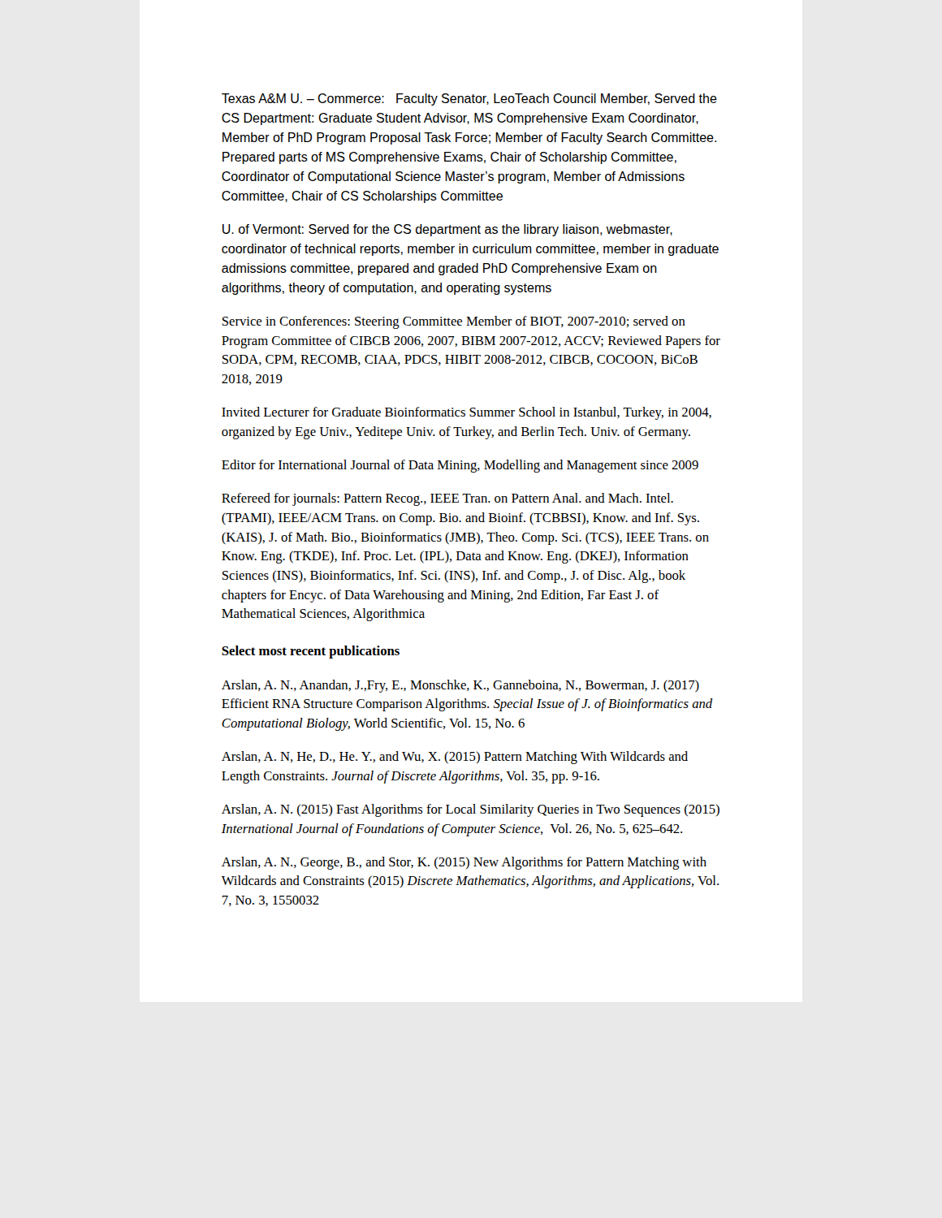Texas A&M U. – Commerce: Faculty Senator, LeoTeach Council Member, Served the CS Department: Graduate Student Advisor, MS Comprehensive Exam Coordinator, Member of PhD Program Proposal Task Force; Member of Faculty Search Committee. Prepared parts of MS Comprehensive Exams, Chair of Scholarship Committee, Coordinator of Computational Science Master’s program, Member of Admissions Committee, Chair of CS Scholarships Committee
U. of Vermont: Served for the CS department as the library liaison, webmaster, coordinator of technical reports, member in curriculum committee, member in graduate admissions committee, prepared and graded PhD Comprehensive Exam on algorithms, theory of computation, and operating systems
Service in Conferences: Steering Committee Member of BIOT, 2007-2010; served on Program Committee of CIBCB 2006, 2007, BIBM 2007-2012, ACCV; Reviewed Papers for SODA, CPM, RECOMB, CIAA, PDCS, HIBIT 2008-2012, CIBCB, COCOON, BiCoB 2018, 2019
Invited Lecturer for Graduate Bioinformatics Summer School in Istanbul, Turkey, in 2004, organized by Ege Univ., Yeditepe Univ. of Turkey, and Berlin Tech. Univ. of Germany.
Editor for International Journal of Data Mining, Modelling and Management since 2009
Refereed for journals: Pattern Recog., IEEE Tran. on Pattern Anal. and Mach. Intel. (TPAMI), IEEE/ACM Trans. on Comp. Bio. and Bioinf. (TCBBSI), Know. and Inf. Sys. (KAIS), J. of Math. Bio., Bioinformatics (JMB), Theo. Comp. Sci. (TCS), IEEE Trans. on Know. Eng. (TKDE), Inf. Proc. Let. (IPL), Data and Know. Eng. (DKEJ), Information Sciences (INS), Bioinformatics, Inf. Sci. (INS), Inf. and Comp., J. of Disc. Alg., book chapters for Encyc. of Data Warehousing and Mining, 2nd Edition, Far East J. of Mathematical Sciences, Algorithmica
Select most recent publications
Arslan, A. N., Anandan, J.,Fry, E., Monschke, K., Ganneboina, N., Bowerman, J. (2017) Efficient RNA Structure Comparison Algorithms. Special Issue of J. of Bioinformatics and Computational Biology, World Scientific, Vol. 15, No. 6
Arslan, A. N, He, D., He. Y., and Wu, X. (2015) Pattern Matching With Wildcards and Length Constraints. Journal of Discrete Algorithms, Vol. 35, pp. 9-16.
Arslan, A. N. (2015) Fast Algorithms for Local Similarity Queries in Two Sequences (2015) International Journal of Foundations of Computer Science, Vol. 26, No. 5, 625–642.
Arslan, A. N., George, B., and Stor, K. (2015) New Algorithms for Pattern Matching with Wildcards and Constraints (2015) Discrete Mathematics, Algorithms, and Applications, Vol. 7, No. 3, 1550032